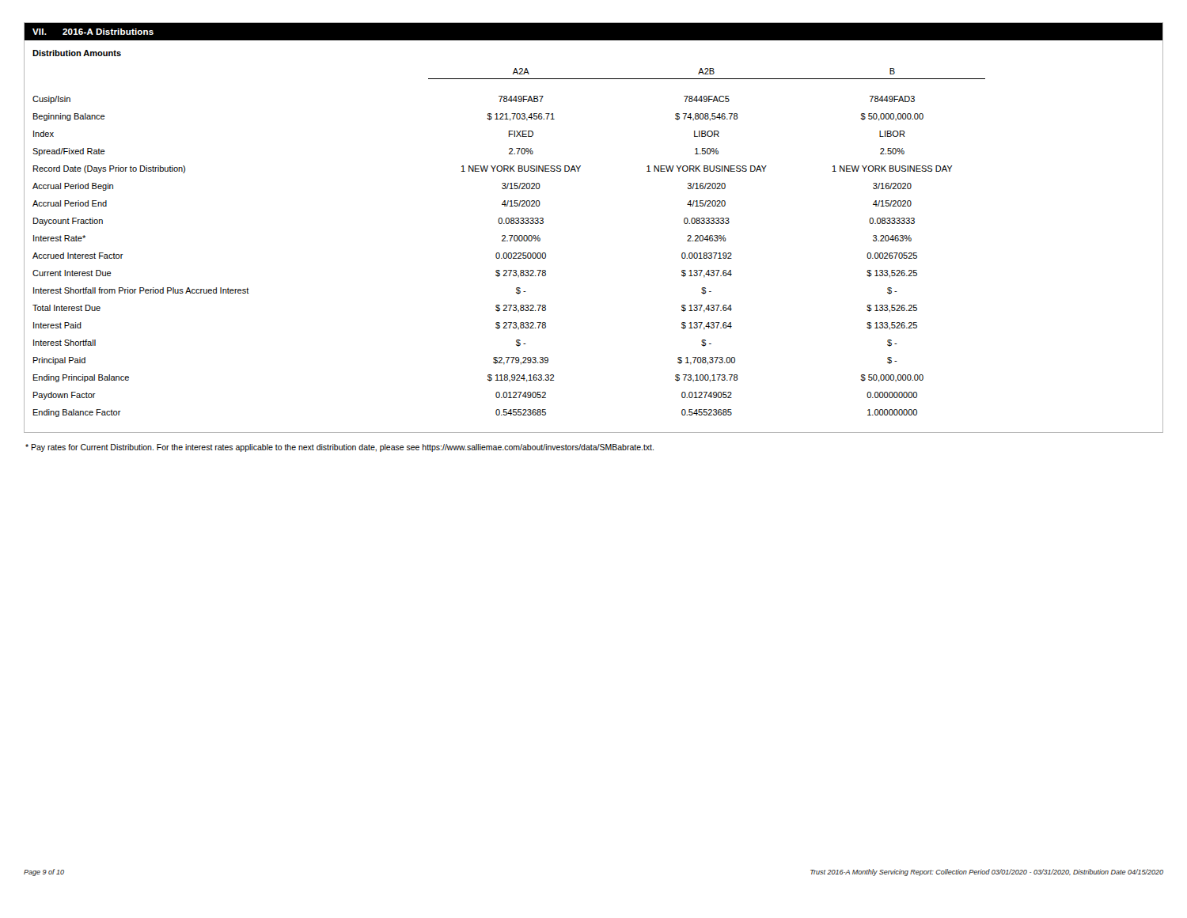VII. 2016-A Distributions
Distribution Amounts
| | A2A | A2B | B | |
| --- | --- | --- | --- | --- |
| Cusip/Isin | 78449FAB7 | 78449FAC5 | 78449FAD3 | |
| Beginning Balance | $ 121,703,456.71 | $ 74,808,546.78 | $ 50,000,000.00 | |
| Index | FIXED | LIBOR | LIBOR | |
| Spread/Fixed Rate | 2.70% | 1.50% | 2.50% | |
| Record Date (Days Prior to Distribution) | 1 NEW YORK BUSINESS DAY | 1 NEW YORK BUSINESS DAY | 1 NEW YORK BUSINESS DAY | |
| Accrual Period Begin | 3/15/2020 | 3/16/2020 | 3/16/2020 | |
| Accrual Period End | 4/15/2020 | 4/15/2020 | 4/15/2020 | |
| Daycount Fraction | 0.08333333 | 0.08333333 | 0.08333333 | |
| Interest Rate* | 2.70000% | 2.20463% | 3.20463% | |
| Accrued Interest Factor | 0.002250000 | 0.001837192 | 0.002670525 | |
| Current Interest Due | $ 273,832.78 | $ 137,437.64 | $ 133,526.25 | |
| Interest Shortfall from Prior Period Plus Accrued Interest | $ - | $ - | $ - | |
| Total Interest Due | $ 273,832.78 | $ 137,437.64 | $ 133,526.25 | |
| Interest Paid | $ 273,832.78 | $ 137,437.64 | $ 133,526.25 | |
| Interest Shortfall | $ - | $ - | $ - | |
| Principal Paid | $2,779,293.39 | $ 1,708,373.00 | $ - | |
| Ending Principal Balance | $ 118,924,163.32 | $ 73,100,173.78 | $ 50,000,000.00 | |
| Paydown Factor | 0.012749052 | 0.012749052 | 0.000000000 | |
| Ending Balance Factor | 0.545523685 | 0.545523685 | 1.000000000 | |
* Pay rates for Current Distribution. For the interest rates applicable to the next distribution date, please see https://www.salliemae.com/about/investors/data/SMBabrate.txt.
Page 9 of 10 Trust 2016-A Monthly Servicing Report: Collection Period 03/01/2020 - 03/31/2020, Distribution Date 04/15/2020